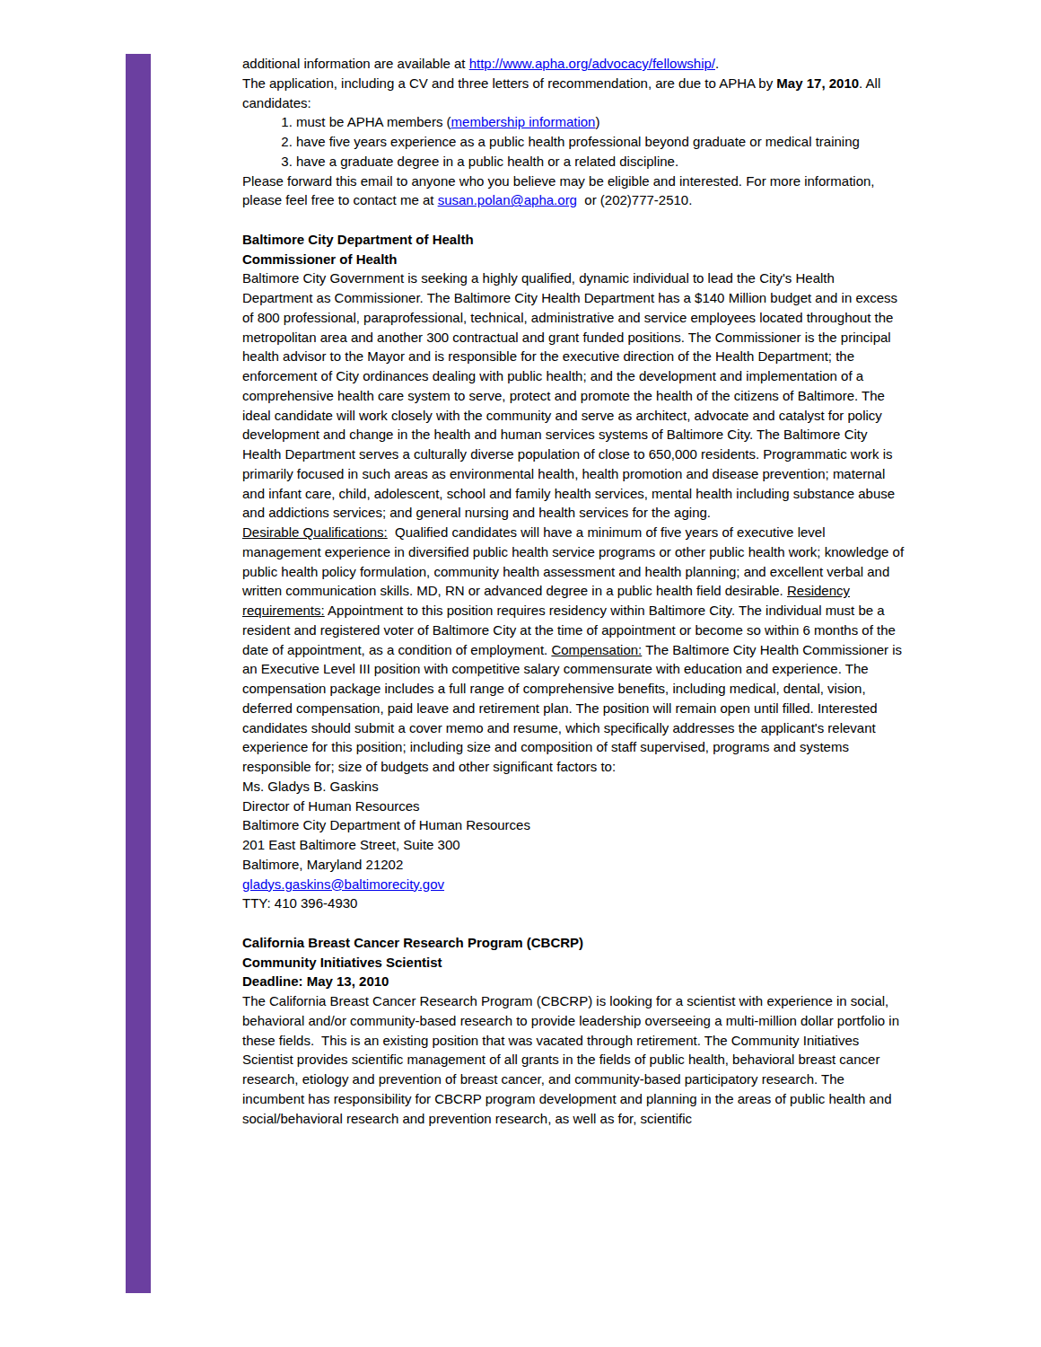additional information are available at http://www.apha.org/advocacy/fellowship/.
The application, including a CV and three letters of recommendation, are due to APHA by May 17, 2010. All candidates:
must be APHA members (membership information)
have five years experience as a public health professional beyond graduate or medical training
have a graduate degree in a public health or a related discipline.
Please forward this email to anyone who you believe may be eligible and interested. For more information, please feel free to contact me at susan.polan@apha.org or (202)777-2510.
Baltimore City Department of Health
Commissioner of Health
Baltimore City Government is seeking a highly qualified, dynamic individual to lead the City's Health Department as Commissioner. The Baltimore City Health Department has a $140 Million budget and in excess of 800 professional, paraprofessional, technical, administrative and service employees located throughout the metropolitan area and another 300 contractual and grant funded positions. The Commissioner is the principal health advisor to the Mayor and is responsible for the executive direction of the Health Department; the enforcement of City ordinances dealing with public health; and the development and implementation of a comprehensive health care system to serve, protect and promote the health of the citizens of Baltimore. The ideal candidate will work closely with the community and serve as architect, advocate and catalyst for policy development and change in the health and human services systems of Baltimore City. The Baltimore City Health Department serves a culturally diverse population of close to 650,000 residents. Programmatic work is primarily focused in such areas as environmental health, health promotion and disease prevention; maternal and infant care, child, adolescent, school and family health services, mental health including substance abuse and addictions services; and general nursing and health services for the aging.
Desirable Qualifications: Qualified candidates will have a minimum of five years of executive level management experience in diversified public health service programs or other public health work; knowledge of public health policy formulation, community health assessment and health planning; and excellent verbal and written communication skills. MD, RN or advanced degree in a public health field desirable. Residency requirements: Appointment to this position requires residency within Baltimore City. The individual must be a resident and registered voter of Baltimore City at the time of appointment or become so within 6 months of the date of appointment, as a condition of employment. Compensation: The Baltimore City Health Commissioner is an Executive Level III position with competitive salary commensurate with education and experience. The compensation package includes a full range of comprehensive benefits, including medical, dental, vision, deferred compensation, paid leave and retirement plan. The position will remain open until filled. Interested candidates should submit a cover memo and resume, which specifically addresses the applicant's relevant experience for this position; including size and composition of staff supervised, programs and systems responsible for; size of budgets and other significant factors to:
Ms. Gladys B. Gaskins
Director of Human Resources
Baltimore City Department of Human Resources
201 East Baltimore Street, Suite 300
Baltimore, Maryland 21202
gladys.gaskins@baltimorecity.gov
TTY: 410 396-4930
California Breast Cancer Research Program (CBCRP)
Community Initiatives Scientist
Deadline: May 13, 2010
The California Breast Cancer Research Program (CBCRP) is looking for a scientist with experience in social, behavioral and/or community-based research to provide leadership overseeing a multi-million dollar portfolio in these fields. This is an existing position that was vacated through retirement. The Community Initiatives Scientist provides scientific management of all grants in the fields of public health, behavioral breast cancer research, etiology and prevention of breast cancer, and community-based participatory research. The incumbent has responsibility for CBCRP program development and planning in the areas of public health and social/behavioral research and prevention research, as well as for, scientific